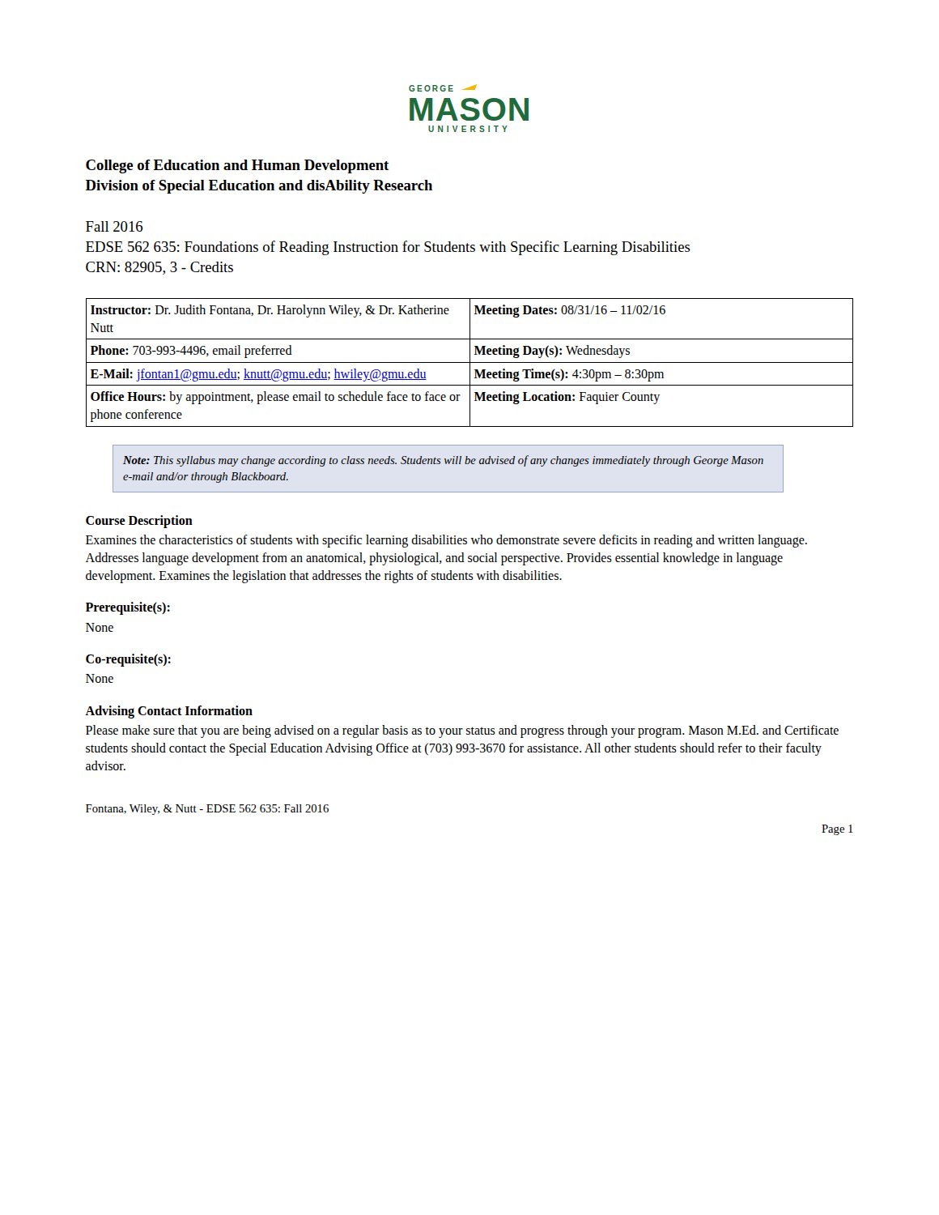GEORGE MASON UNIVERSITY
College of Education and Human Development
Division of Special Education and disAbility Research
Fall 2016
EDSE 562 635: Foundations of Reading Instruction for Students with Specific Learning Disabilities
CRN: 82905, 3 - Credits
| Instructor: Dr. Judith Fontana, Dr. Harolynn Wiley, & Dr. Katherine Nutt | Meeting Dates: 08/31/16 – 11/02/16 |
| Phone: 703-993-4496, email preferred | Meeting Day(s): Wednesdays |
| E-Mail: jfontan1@gmu.edu ; knutt@gmu.edu ; hwiley@gmu.edu | Meeting Time(s): 4:30pm – 8:30pm |
| Office Hours: by appointment, please email to schedule face to face or phone conference | Meeting Location: Faquier County |
Note: This syllabus may change according to class needs. Students will be advised of any changes immediately through George Mason e-mail and/or through Blackboard.
Course Description
Examines the characteristics of students with specific learning disabilities who demonstrate severe deficits in reading and written language. Addresses language development from an anatomical, physiological, and social perspective. Provides essential knowledge in language development. Examines the legislation that addresses the rights of students with disabilities.
Prerequisite(s):
None
Co-requisite(s):
None
Advising Contact Information
Please make sure that you are being advised on a regular basis as to your status and progress through your program. Mason M.Ed. and Certificate students should contact the Special Education Advising Office at (703) 993-3670 for assistance. All other students should refer to their faculty advisor.
Fontana, Wiley, & Nutt - EDSE 562 635: Fall 2016
Page 1